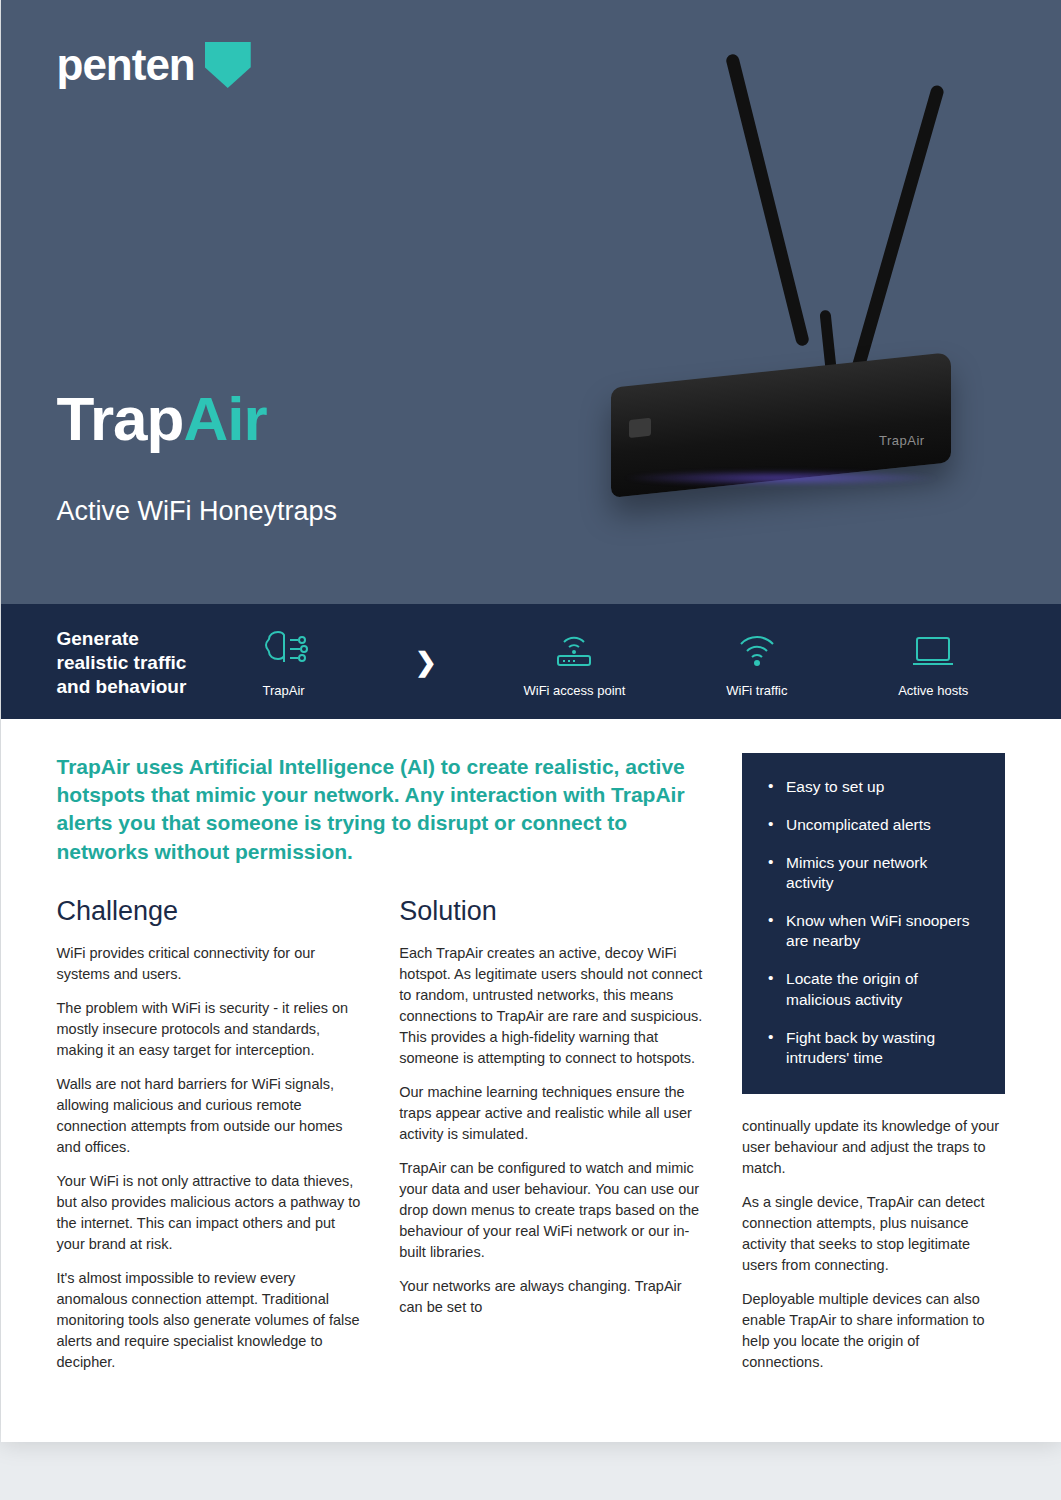penten
TrapAir
Active WiFi Honeytraps
Generate
realistic traffic
and behaviour
TrapAir
❯
WiFi access point
WiFi traffic
Active hosts
TrapAir uses Artificial Intelligence (AI) to create realistic, active hotspots that mimic your network. Any interaction with TrapAir alerts you that someone is trying to disrupt or connect to networks without permission.
Challenge
WiFi provides critical connectivity for our systems and users.
The problem with WiFi is security - it relies on mostly insecure protocols and standards, making it an easy target for interception.
Walls are not hard barriers for WiFi signals, allowing malicious and curious remote connection attempts from outside our homes and offices.
Your WiFi is not only attractive to data thieves, but also provides malicious actors a pathway to the internet. This can impact others and put your brand at risk.
It's almost impossible to review every anomalous connection attempt. Traditional monitoring tools also generate volumes of false alerts and require specialist knowledge to decipher.
Solution
Each TrapAir creates an active, decoy WiFi hotspot. As legitimate users should not connect to random, untrusted networks, this means connections to TrapAir are rare and suspicious. This provides a high-fidelity warning that someone is attempting to connect to hotspots.
Our machine learning techniques ensure the traps appear active and realistic while all user activity is simulated.
TrapAir can be configured to watch and mimic your data and user behaviour. You can use our drop down menus to create traps based on the behaviour of your real WiFi network or our in-built libraries.
Your networks are always changing. TrapAir can be set to
Easy to set up
Uncomplicated alerts
Mimics your network activity
Know when WiFi snoopers are nearby
Locate the origin of malicious activity
Fight back by wasting intruders' time
continually update its knowledge of your user behaviour and adjust the traps to match.
As a single device, TrapAir can detect connection attempts, plus nuisance activity that seeks to stop legitimate users from connecting.
Deployable multiple devices can also enable TrapAir to share information to help you locate the origin of connections.